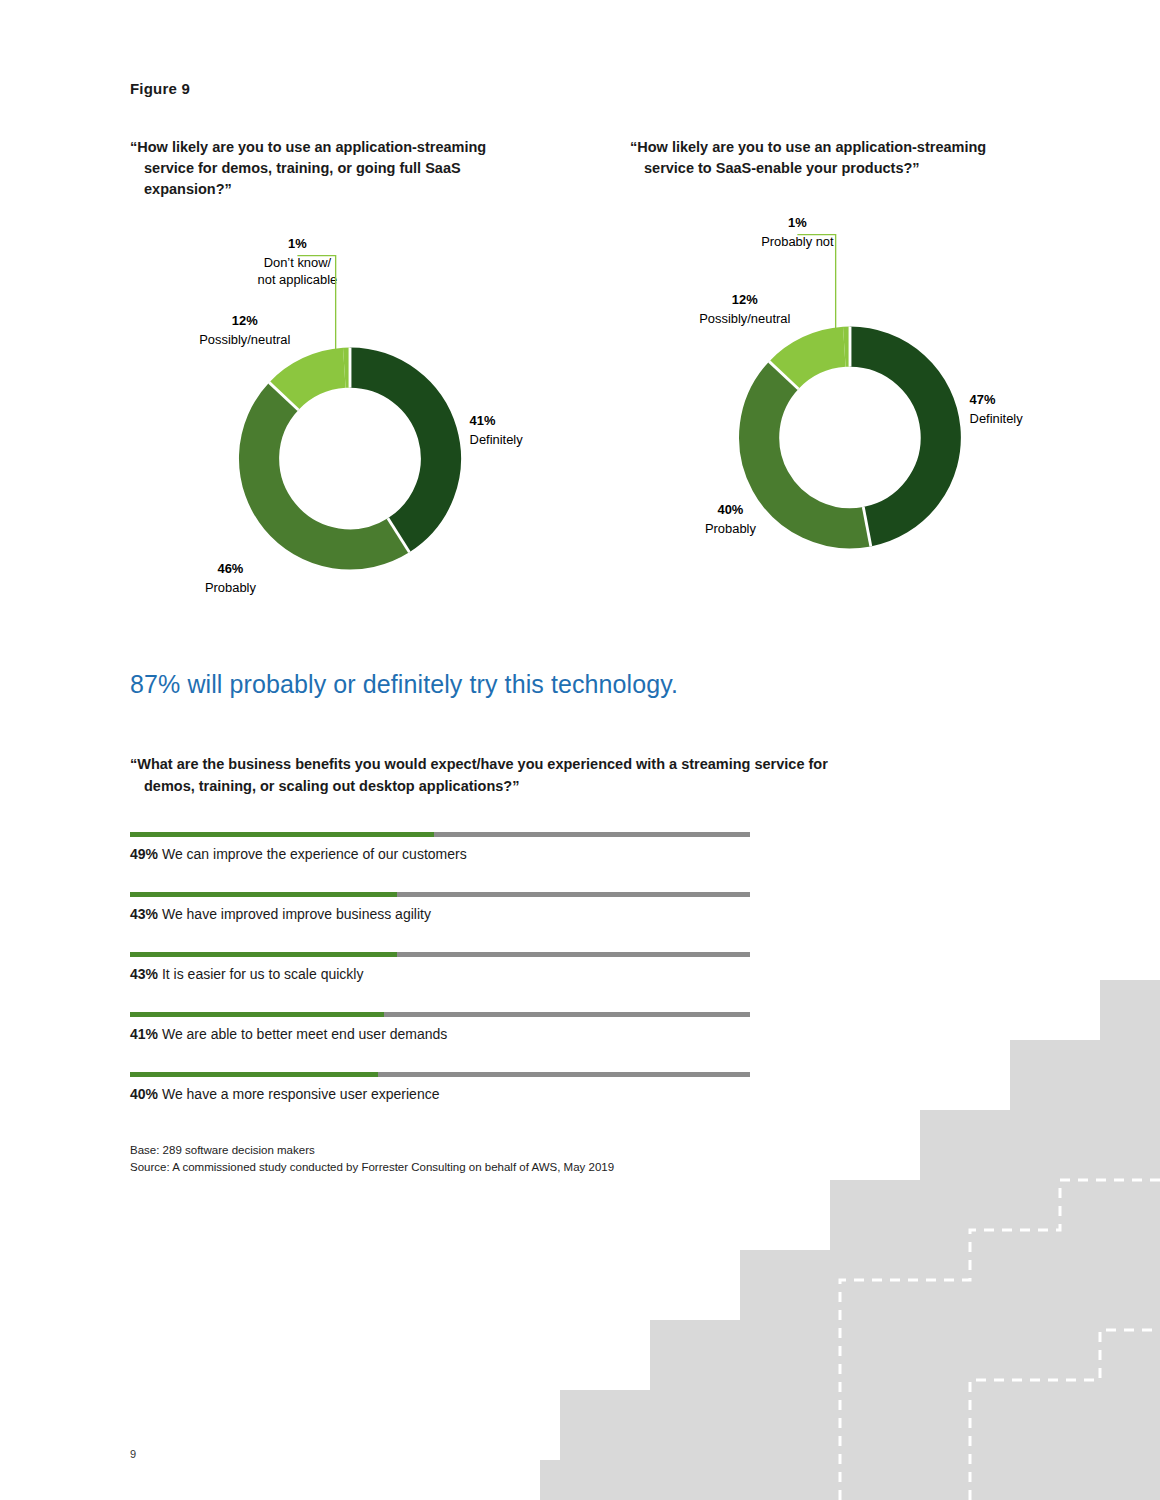Figure 9
“How likely are you to use an application-streaming service for demos, training, or going full SaaS expansion?”
1% Don’t know/ not applicable 12% Possibly/neutral 41% Definitely 46% Probably
“How likely are you to use an application-streaming service to SaaS-enable your products?”
1% Probably not 12% Possibly/neutral 47% Definitely 40% Probably
87% will probably or definitely try this technology.
“What are the business benefits you would expect/have you experienced with a streaming service for demos, training, or scaling out desktop applications?”
49% We can improve the experience of our customers
43% We have improved improve business agility
43% It is easier for us to scale quickly
41% We are able to better meet end user demands
40% We have a more responsive user experience
Base: 289 software decision makers
Source: A commissioned study conducted by Forrester Consulting on behalf of AWS, May 2019
9